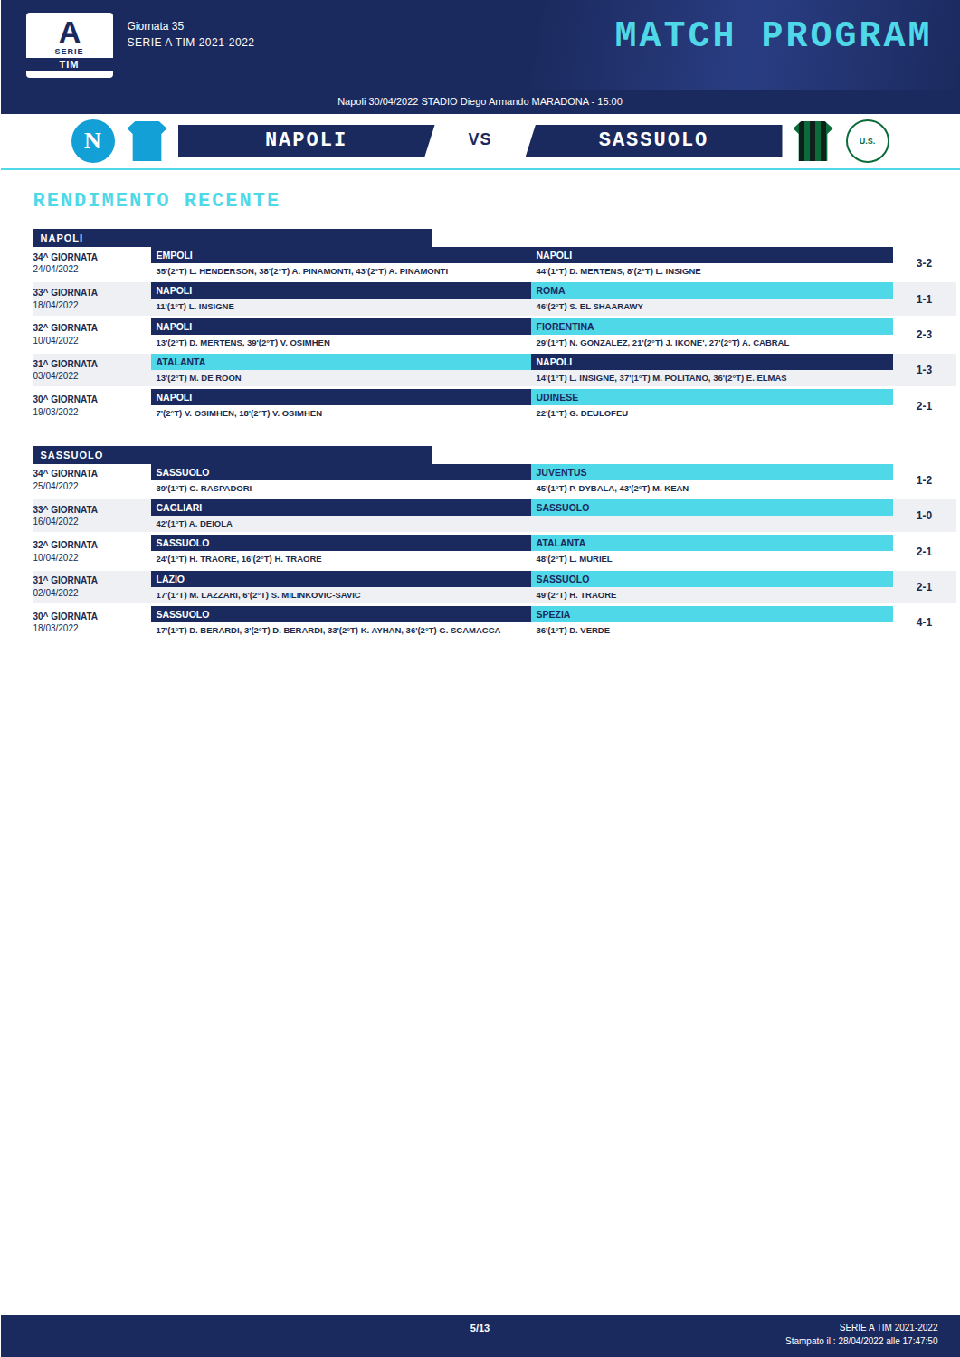A
SERIE
TIM
Giornata 35
SERIE A TIM 2021-2022
MATCH PROGRAM
Napoli 30/04/2022 STADIO Diego Armando MARADONA - 15:00
N
NAPOLI
VS
SASSUOLO
U.S.
SASSUOLO
RENDIMENTO RECENTE
NAPOLI
| 34^ GIORNATA 24/04/2022 | EMPOLI 35'(2°T) L. HENDERSON, 38'(2°T) A. PINAMONTI, 43'(2°T) A. PINAMONTI | NAPOLI 44'(1°T) D. MERTENS, 8'(2°T) L. INSIGNE | 3-2 |
| 33^ GIORNATA 18/04/2022 | NAPOLI 11'(1°T) L. INSIGNE | ROMA 46'(2°T) S. EL SHAARAWY | 1-1 |
| 32^ GIORNATA 10/04/2022 | NAPOLI 13'(2°T) D. MERTENS, 39'(2°T) V. OSIMHEN | FIORENTINA 29'(1°T) N. GONZALEZ, 21'(2°T) J. IKONE', 27'(2°T) A. CABRAL | 2-3 |
| 31^ GIORNATA 03/04/2022 | ATALANTA 13'(2°T) M. DE ROON | NAPOLI 14'(1°T) L. INSIGNE, 37'(1°T) M. POLITANO, 36'(2°T) E. ELMAS | 1-3 |
| 30^ GIORNATA 19/03/2022 | NAPOLI 7'(2°T) V. OSIMHEN, 18'(2°T) V. OSIMHEN | UDINESE 22'(1°T) G. DEULOFEU | 2-1 |
SASSUOLO
| 34^ GIORNATA 25/04/2022 | SASSUOLO 39'(1°T) G. RASPADORI | JUVENTUS 45'(1°T) P. DYBALA, 43'(2°T) M. KEAN | 1-2 |
| 33^ GIORNATA 16/04/2022 | CAGLIARI 42'(1°T) A. DEIOLA | SASSUOLO | 1-0 |
| 32^ GIORNATA 10/04/2022 | SASSUOLO 24'(1°T) H. TRAORE, 16'(2°T) H. TRAORE | ATALANTA 48'(2°T) L. MURIEL | 2-1 |
| 31^ GIORNATA 02/04/2022 | LAZIO 17'(1°T) M. LAZZARI, 6'(2°T) S. MILINKOVIC-SAVIC | SASSUOLO 49'(2°T) H. TRAORE | 2-1 |
| 30^ GIORNATA 18/03/2022 | SASSUOLO 17'(1°T) D. BERARDI, 3'(2°T) D. BERARDI, 33'(2°T) K. AYHAN, 36'(2°T) G. SCAMACCA | SPEZIA 36'(1°T) D. VERDE | 4-1 |
5/13
SERIE A TIM 2021-2022
Stampato il : 28/04/2022 alle 17:47:50